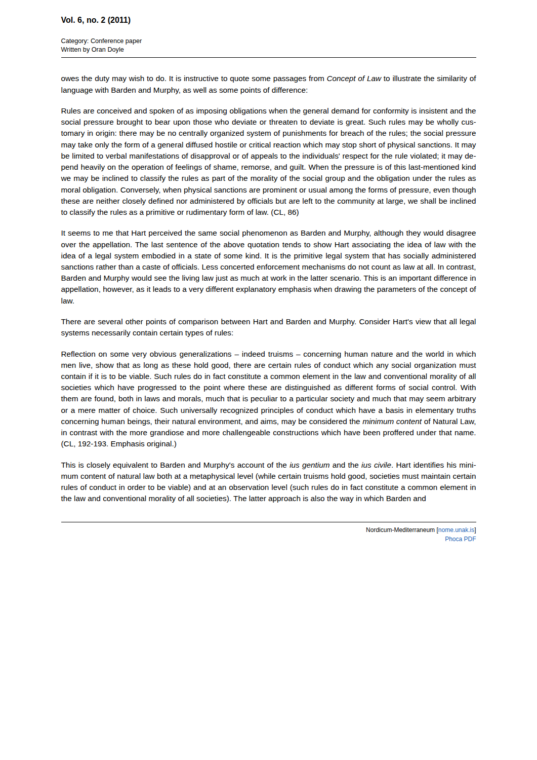Vol. 6, no. 2 (2011)
Category: Conference paper
Written by Oran Doyle
owes the duty may wish to do. It is instructive to quote some passages from Concept of Law to illustrate the similarity of language with Barden and Murphy, as well as some points of difference:
Rules are conceived and spoken of as imposing obligations when the general demand for conformity is insistent and the social pressure brought to bear upon those who deviate or threaten to deviate is great. Such rules may be wholly customary in origin: there may be no centrally organized system of punishments for breach of the rules; the social pressure may take only the form of a general diffused hostile or critical reaction which may stop short of physical sanctions. It may be limited to verbal manifestations of disapproval or of appeals to the individuals' respect for the rule violated; it may depend heavily on the operation of feelings of shame, remorse, and guilt. When the pressure is of this last-mentioned kind we may be inclined to classify the rules as part of the morality of the social group and the obligation under the rules as moral obligation. Conversely, when physical sanctions are prominent or usual among the forms of pressure, even though these are neither closely defined nor administered by officials but are left to the community at large, we shall be inclined to classify the rules as a primitive or rudimentary form of law. (CL, 86)
It seems to me that Hart perceived the same social phenomenon as Barden and Murphy, although they would disagree over the appellation. The last sentence of the above quotation tends to show Hart associating the idea of law with the idea of a legal system embodied in a state of some kind. It is the primitive legal system that has socially administered sanctions rather than a caste of officials. Less concerted enforcement mechanisms do not count as law at all. In contrast, Barden and Murphy would see the living law just as much at work in the latter scenario. This is an important difference in appellation, however, as it leads to a very different explanatory emphasis when drawing the parameters of the concept of law.
There are several other points of comparison between Hart and Barden and Murphy. Consider Hart's view that all legal systems necessarily contain certain types of rules:
Reflection on some very obvious generalizations – indeed truisms – concerning human nature and the world in which men live, show that as long as these hold good, there are certain rules of conduct which any social organization must contain if it is to be viable. Such rules do in fact constitute a common element in the law and conventional morality of all societies which have progressed to the point where these are distinguished as different forms of social control. With them are found, both in laws and morals, much that is peculiar to a particular society and much that may seem arbitrary or a mere matter of choice. Such universally recognized principles of conduct which have a basis in elementary truths concerning human beings, their natural environment, and aims, may be considered the minimum content of Natural Law, in contrast with the more grandiose and more challengeable constructions which have been proffered under that name. (CL, 192-193. Emphasis original.)
This is closely equivalent to Barden and Murphy's account of the ius gentium and the ius civile. Hart identifies his minimum content of natural law both at a metaphysical level (while certain truisms hold good, societies must maintain certain rules of conduct in order to be viable) and at an observation level (such rules do in fact constitute a common element in the law and conventional morality of all societies). The latter approach is also the way in which Barden and
Nordicum-Mediterraneum [nome.unak.is]
Phoca PDF